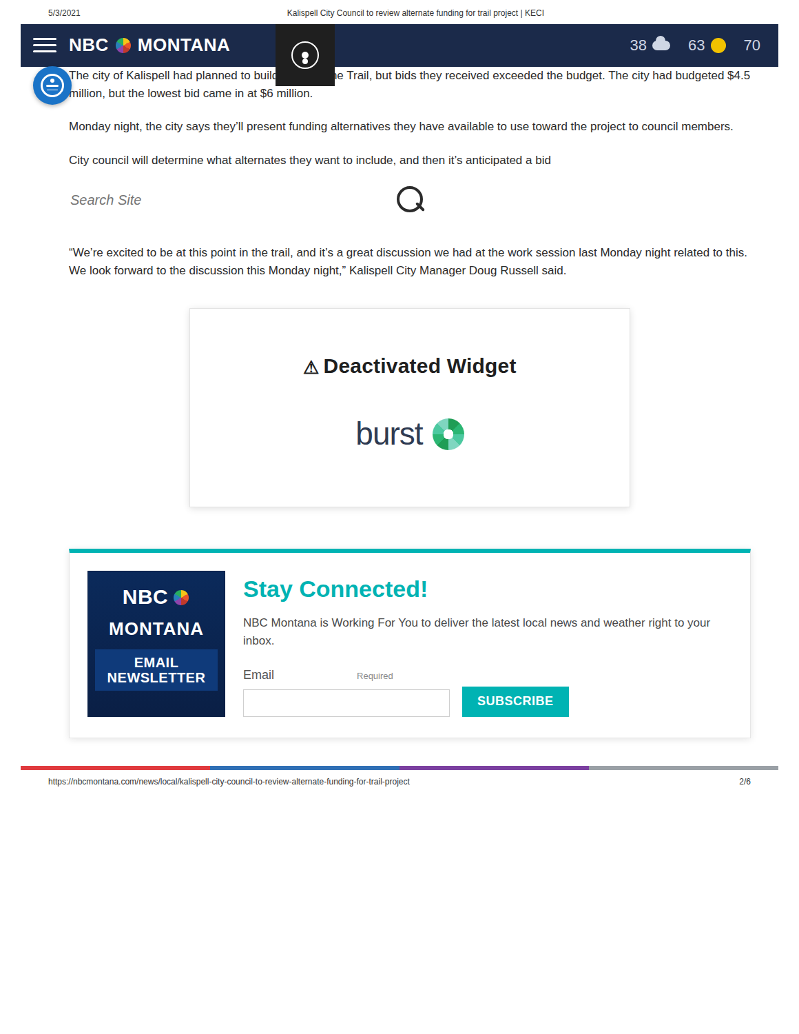5/3/2021
Kalispell City Council to review alternate funding for trail project | KECI
NBC MONTANA
38
63
70
The city of Kalispell had planned to build the Parkline Trail, but bids they received exceeded the budget. The city had budgeted $4.5 million, but the lowest bid came in at $6 million.
Monday night, the city says they’ll present funding alternatives they have available to use toward the project to council members.
City council will determine what alternates they want to include, and then it’s anticipated a bid
“We’re excited to be at this point in the trail, and it’s a great discussion we had at the work session last Monday night related to this. We look forward to the discussion this Monday night,” Kalispell City Manager Doug Russell said.
⚠Deactivated Widget
burst
NBC
MONTANA
EMAIL
NEWSLETTER
Stay Connected!
NBC Montana is Working For You to deliver the latest local news and weather right to your inbox.
Email Required
SUBSCRIBE
https://nbcmontana.com/news/local/kalispell-city-council-to-review-alternate-funding-for-trail-project
2/6